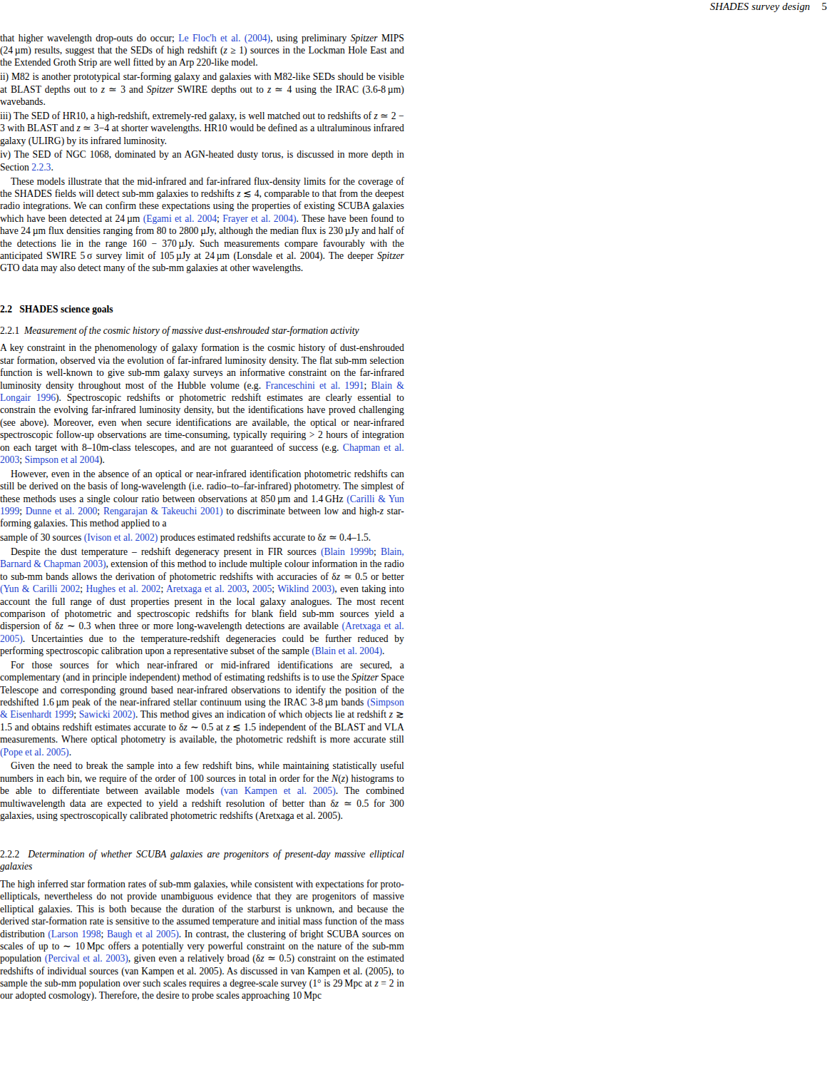SHADES survey design 5
that higher wavelength drop-outs do occur; Le Floc'h et al. (2004), using preliminary Spitzer MIPS (24 µm) results, suggest that the SEDs of high redshift (z ≥ 1) sources in the Lockman Hole East and the Extended Groth Strip are well fitted by an Arp 220-like model.
ii) M82 is another prototypical star-forming galaxy and galaxies with M82-like SEDs should be visible at BLAST depths out to z ≃ 3 and Spitzer SWIRE depths out to z ≃ 4 using the IRAC (3.6-8 µm) wavebands.
iii) The SED of HR10, a high-redshift, extremely-red galaxy, is well matched out to redshifts of z ≃ 2 − 3 with BLAST and z ≃ 3−4 at shorter wavelengths. HR10 would be defined as a ultraluminous infrared galaxy (ULIRG) by its infrared luminosity.
iv) The SED of NGC 1068, dominated by an AGN-heated dusty torus, is discussed in more depth in Section 2.2.3.
These models illustrate that the mid-infrared and far-infrared flux-density limits for the coverage of the SHADES fields will detect sub-mm galaxies to redshifts z ≲ 4, comparable to that from the deepest radio integrations. We can confirm these expectations using the properties of existing SCUBA galaxies which have been detected at 24 µm (Egami et al. 2004; Frayer et al. 2004). These have been found to have 24 µm flux densities ranging from 80 to 2800 µJy, although the median flux is 230 µJy and half of the detections lie in the range 160 − 370 µJy. Such measurements compare favourably with the anticipated SWIRE 5 σ survey limit of 105 µJy at 24 µm (Lonsdale et al. 2004). The deeper Spitzer GTO data may also detect many of the sub-mm galaxies at other wavelengths.
2.2 SHADES science goals
2.2.1 Measurement of the cosmic history of massive dust-enshrouded star-formation activity
A key constraint in the phenomenology of galaxy formation is the cosmic history of dust-enshrouded star formation, observed via the evolution of far-infrared luminosity density. The flat sub-mm selection function is well-known to give sub-mm galaxy surveys an informative constraint on the far-infrared luminosity density throughout most of the Hubble volume (e.g. Franceschini et al. 1991; Blain & Longair 1996). Spectroscopic redshifts or photometric redshift estimates are clearly essential to constrain the evolving far-infrared luminosity density, but the identifications have proved challenging (see above). Moreover, even when secure identifications are available, the optical or near-infrared spectroscopic follow-up observations are time-consuming, typically requiring > 2 hours of integration on each target with 8–10m-class telescopes, and are not guaranteed of success (e.g. Chapman et al. 2003; Simpson et al 2004).
However, even in the absence of an optical or near-infrared identification photometric redshifts can still be derived on the basis of long-wavelength (i.e. radio–to–far-infrared) photometry. The simplest of these methods uses a single colour ratio between observations at 850 µm and 1.4 GHz (Carilli & Yun 1999; Dunne et al. 2000; Rengarajan & Takeuchi 2001) to discriminate between low and high-z star-forming galaxies. This method applied to a
sample of 30 sources (Ivison et al. 2002) produces estimated redshifts accurate to δz ≃ 0.4–1.5.
Despite the dust temperature – redshift degeneracy present in FIR sources (Blain 1999b; Blain, Barnard & Chapman 2003), extension of this method to include multiple colour information in the radio to sub-mm bands allows the derivation of photometric redshifts with accuracies of δz ≃ 0.5 or better (Yun & Carilli 2002; Hughes et al. 2002; Aretxaga et al. 2003, 2005; Wiklind 2003), even taking into account the full range of dust properties present in the local galaxy analogues. The most recent comparison of photometric and spectroscopic redshifts for blank field sub-mm sources yield a dispersion of δz ∼ 0.3 when three or more long-wavelength detections are available (Aretxaga et al. 2005). Uncertainties due to the temperature-redshift degeneracies could be further reduced by performing spectroscopic calibration upon a representative subset of the sample (Blain et al. 2004).
For those sources for which near-infrared or mid-infrared identifications are secured, a complementary (and in principle independent) method of estimating redshifts is to use the Spitzer Space Telescope and corresponding ground based near-infrared observations to identify the position of the redshifted 1.6 µm peak of the near-infrared stellar continuum using the IRAC 3-8 µm bands (Simpson & Eisenhardt 1999; Sawicki 2002). This method gives an indication of which objects lie at redshift z ≳ 1.5 and obtains redshift estimates accurate to δz ∼ 0.5 at z ≲ 1.5 independent of the BLAST and VLA measurements. Where optical photometry is available, the photometric redshift is more accurate still (Pope et al. 2005).
Given the need to break the sample into a few redshift bins, while maintaining statistically useful numbers in each bin, we require of the order of 100 sources in total in order for the N(z) histograms to be able to differentiate between available models (van Kampen et al. 2005). The combined multiwavelength data are expected to yield a redshift resolution of better than δz ≃ 0.5 for 300 galaxies, using spectroscopically calibrated photometric redshifts (Aretxaga et al. 2005).
2.2.2 Determination of whether SCUBA galaxies are progenitors of present-day massive elliptical galaxies
The high inferred star formation rates of sub-mm galaxies, while consistent with expectations for proto-ellipticals, nevertheless do not provide unambiguous evidence that they are progenitors of massive elliptical galaxies. This is both because the duration of the starburst is unknown, and because the derived star-formation rate is sensitive to the assumed temperature and initial mass function of the mass distribution (Larson 1998; Baugh et al 2005). In contrast, the clustering of bright SCUBA sources on scales of up to ∼ 10 Mpc offers a potentially very powerful constraint on the nature of the sub-mm population (Percival et al. 2003), given even a relatively broad (δz ≃ 0.5) constraint on the estimated redshifts of individual sources (van Kampen et al. 2005). As discussed in van Kampen et al. (2005), to sample the sub-mm population over such scales requires a degree-scale survey (1° is 29 Mpc at z = 2 in our adopted cosmology). Therefore, the desire to probe scales approaching 10 Mpc